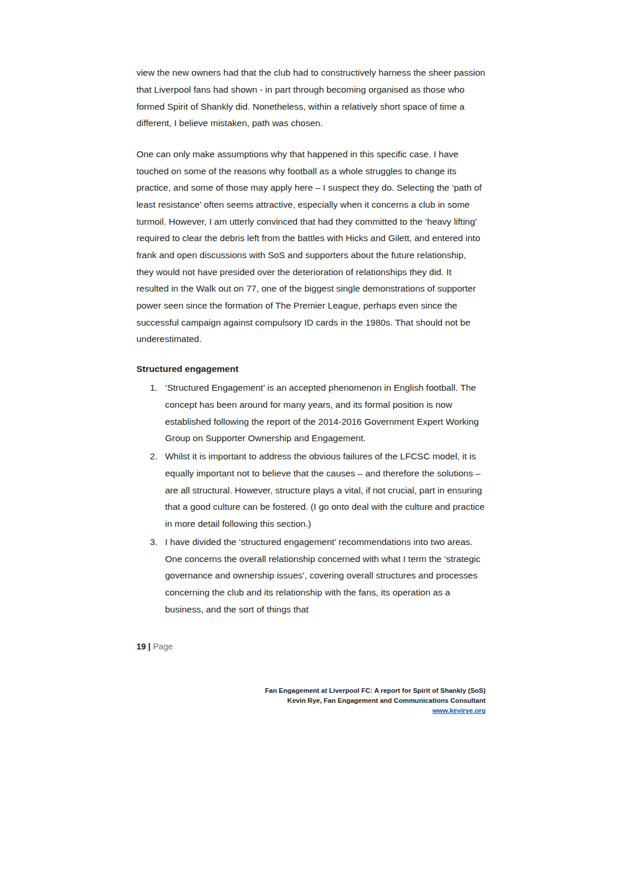view the new owners had that the club had to constructively harness the sheer passion that Liverpool fans had shown - in part through becoming organised as those who formed Spirit of Shankly did. Nonetheless, within a relatively short space of time a different, I believe mistaken, path was chosen.
One can only make assumptions why that happened in this specific case. I have touched on some of the reasons why football as a whole struggles to change its practice, and some of those may apply here – I suspect they do. Selecting the ‘path of least resistance’ often seems attractive, especially when it concerns a club in some turmoil. However, I am utterly convinced that had they committed to the ‘heavy lifting’ required to clear the debris left from the battles with Hicks and Gilett, and entered into frank and open discussions with SoS and supporters about the future relationship, they would not have presided over the deterioration of relationships they did. It resulted in the Walk out on 77, one of the biggest single demonstrations of supporter power seen since the formation of The Premier League, perhaps even since the successful campaign against compulsory ID cards in the 1980s. That should not be underestimated.
Structured engagement
‘Structured Engagement’ is an accepted phenomenon in English football. The concept has been around for many years, and its formal position is now established following the report of the 2014-2016 Government Expert Working Group on Supporter Ownership and Engagement.
Whilst it is important to address the obvious failures of the LFCSC model, it is equally important not to believe that the causes – and therefore the solutions – are all structural. However, structure plays a vital, if not crucial, part in ensuring that a good culture can be fostered. (I go onto deal with the culture and practice in more detail following this section.)
I have divided the ‘structured engagement’ recommendations into two areas. One concerns the overall relationship concerned with what I term the ‘strategic governance and ownership issues’, covering overall structures and processes concerning the club and its relationship with the fans, its operation as a business, and the sort of things that
19 | Page
Fan Engagement at Liverpool FC: A report for Spirit of Shankly (SoS)
Kevin Rye, Fan Engagement and Communications Consultant
www.kevirye.org